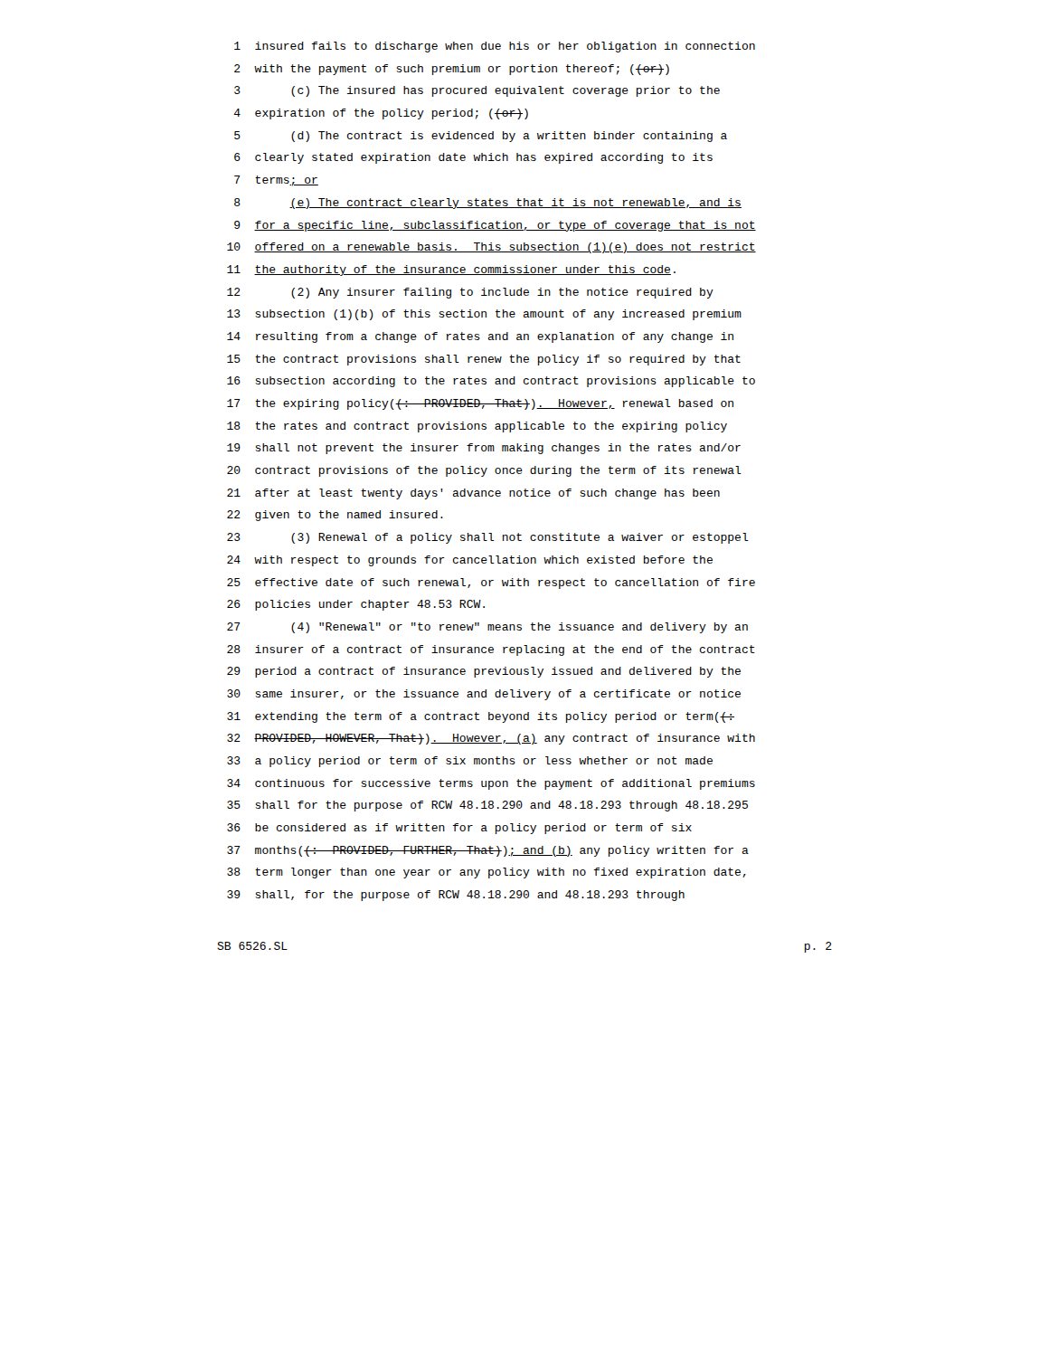insured fails to discharge when due his or her obligation in connection
with the payment of such premium or portion thereof; ((or))
(c) The insured has procured equivalent coverage prior to the
expiration of the policy period; ((or))
(d) The contract is evidenced by a written binder containing a
clearly stated expiration date which has expired according to its
terms; or
(e) The contract clearly states that it is not renewable, and is
for a specific line, subclassification, or type of coverage that is not
offered on a renewable basis. This subsection (1)(e) does not restrict
the authority of the insurance commissioner under this code.
(2) Any insurer failing to include in the notice required by
subsection (1)(b) of this section the amount of any increased premium
resulting from a change of rates and an explanation of any change in
the contract provisions shall renew the policy if so required by that
subsection according to the rates and contract provisions applicable to
the expiring policy((: PROVIDED, That)). However, renewal based on
the rates and contract provisions applicable to the expiring policy
shall not prevent the insurer from making changes in the rates and/or
contract provisions of the policy once during the term of its renewal
after at least twenty days' advance notice of such change has been
given to the named insured.
(3) Renewal of a policy shall not constitute a waiver or estoppel
with respect to grounds for cancellation which existed before the
effective date of such renewal, or with respect to cancellation of fire
policies under chapter 48.53 RCW.
(4) "Renewal" or "to renew" means the issuance and delivery by an
insurer of a contract of insurance replacing at the end of the contract
period a contract of insurance previously issued and delivered by the
same insurer, or the issuance and delivery of a certificate or notice
extending the term of a contract beyond its policy period or term((:
PROVIDED, HOWEVER, That)). However, (a) any contract of insurance with
a policy period or term of six months or less whether or not made
continuous for successive terms upon the payment of additional premiums
shall for the purpose of RCW 48.18.290 and 48.18.293 through 48.18.295
be considered as if written for a policy period or term of six
months((: PROVIDED, FURTHER, That)); and (b) any policy written for a
term longer than one year or any policy with no fixed expiration date,
shall, for the purpose of RCW 48.18.290 and 48.18.293 through
SB 6526.SL p. 2